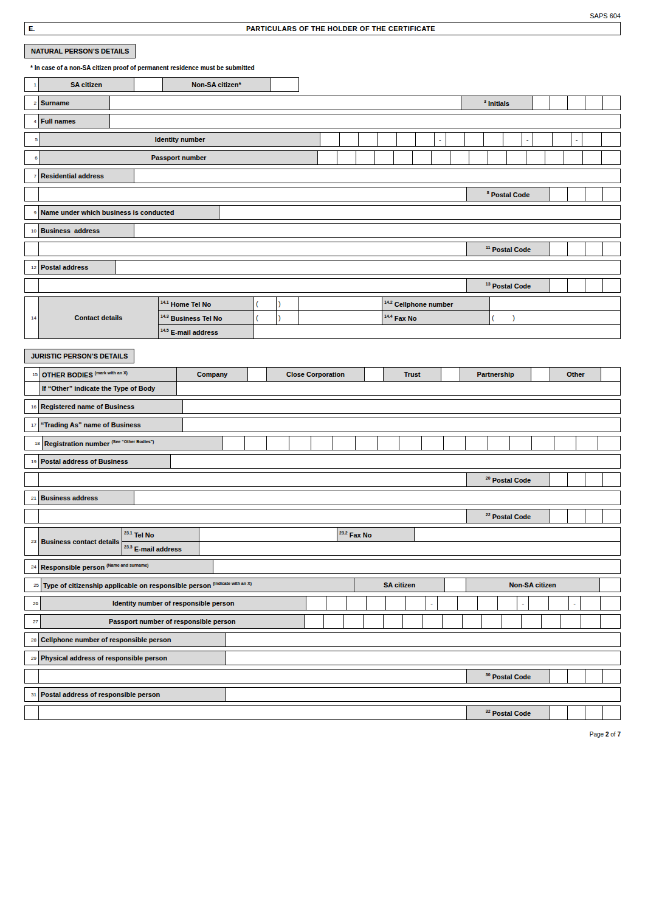SAPS 604
E. PARTICULARS OF THE HOLDER OF THE CERTIFICATE
NATURAL PERSON’S DETAILS
* In case of a non-SA citizen proof of permanent residence must be submitted
| 1 | SA citizen | | Non-SA citizen* | | |
| 2 | Surname | | 3 Initials | | | | | |
| 4 | Full names | |
| 5 | Identity number | | | | | | | - | | | | | - | | | - | | |
| 6 | Passport number | | | | | | | | | | | | | | | | |
| 7 | Residential address | |
| | | 8 Postal Code | | | | |
| 9 | Name under which business is conducted | |
| 10 | Business address | |
| | | 11 Postal Code | | | | |
| 12 | Postal address | |
| | | 13 Postal Code | | | | |
| 14 | Contact details | 14.1 Home Tel No | ( | ) | | 14.2 Cellphone number | |
| 14.3 Business Tel No | ( | ) | | 14.4 Fax No | ( ) |
| 14.5 E-mail address | |
JURISTIC PERSON’S DETAILS
| 15 | OTHER BODIES (mark with an X) | Company | | Close Corporation | | Trust | | Partnership | | Other | |
| | If “Other” indicate the Type of Body | |
| 16 | Registered name of Business | |
| 17 | “Trading As” name of Business | |
| 18 | Registration number (See “Other Bodies”) | | | | | | | | | | | | | | | | | | |
| 19 | Postal address of Business | |
| | | 20 Postal Code | | | | |
| 21 | Business address | |
| | | 22 Postal Code | | | | |
| 23 | Business contact details | 23.1 Tel No | | 23.2 Fax No | |
| 23.3 E-mail address | |
| 24 | Responsible person (Name and surname) | |
| 25 | Type of citizenship applicable on responsible person (Indicate with an X) | SA citizen | | Non-SA citizen | |
| 26 | Identity number of responsible person | | | | | | | - | | | | | - | | | - | | |
| 27 | Passport number of responsible person | | | | | | | | | | | | | | | | |
| 28 | Cellphone number of responsible person | |
| 29 | Physical address of responsible person | |
| | | 30 Postal Code | | | | |
| 31 | Postal address of responsible person | |
| | | 32 Postal Code | | | | |
Page 2 of 7